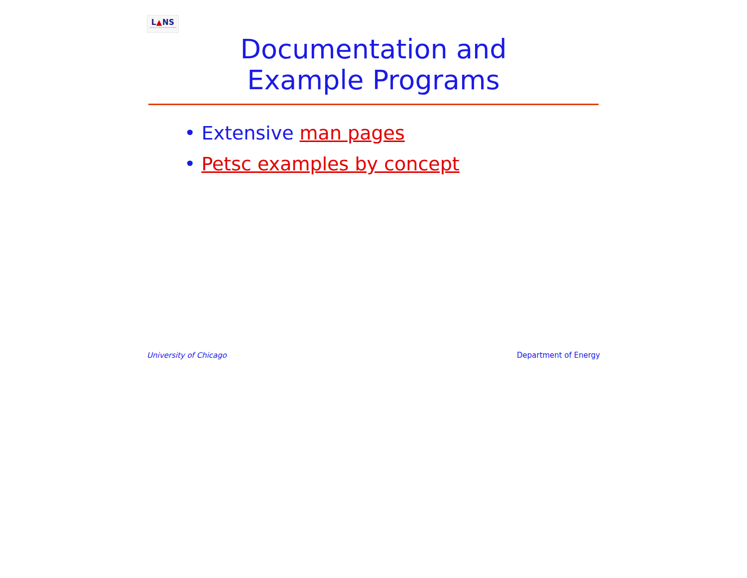L▲NS
Laboratory for Advanced Numerical Software
Documentation and
Example Programs
Extensive man pages
Petsc examples by concept
University of Chicago
Department of Energy